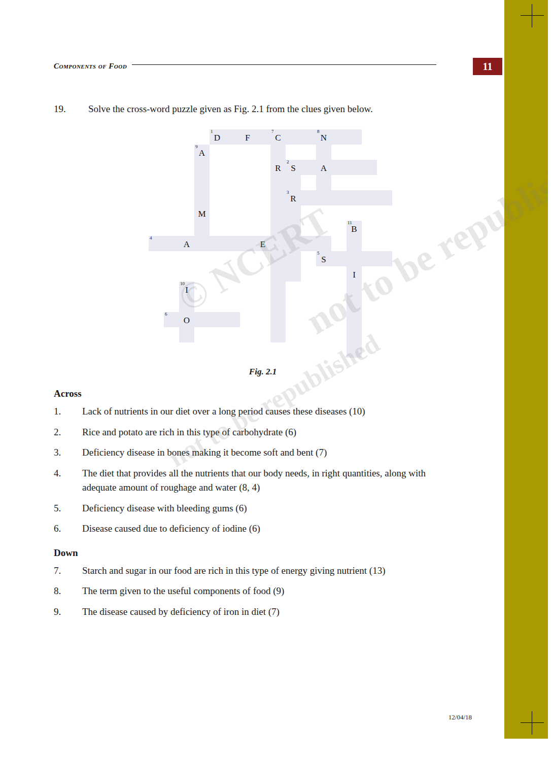Components of Food 11
19.
Solve the cross-word puzzle given as Fig. 2.1 from the clues given below.
| | | | | | | 1 D | | F | | 7 C | | | 8 N | | | | | |
| | | | | | 9 A | | | | | | | | | | | | | |
| | | | | | | | | | | R | 2 S | | A | | | | | |
| | | | | | | | | | | | 3 R | | | | | | | |
| | | | | | M | | | | | | | | | | | | | |
| | | | | | | | | | | | | | | | 11 B | | | |
| | | 4 | | A | | | | | E | | | | | | | | | |
| | | | | | | | | | | | | | 5 S | | | | | |
| | | | | | | | | | | | | | | | I | | | |
| | | | | 10 I | | | | | | | | | | | | | | |
| | | | 6 | O | | | | | | | | | | | | | | |
Fig. 2.1
Across
1. Lack of nutrients in our diet over a long period causes these diseases (10)
2. Rice and potato are rich in this type of carbohydrate (6)
3. Deficiency disease in bones making it become soft and bent (7)
4. The diet that provides all the nutrients that our body needs, in right quantities, along with adequate amount of roughage and water (8, 4)
5. Deficiency disease with bleeding gums (6)
6. Disease caused due to deficiency of iodine (6)
Down
7. Starch and sugar in our food are rich in this type of energy giving nutrient (13)
8. The term given to the useful components of food (9)
9. The disease caused by deficiency of iron in diet (7)
© NCERT
not to be republished
not to be republished
12/04/18